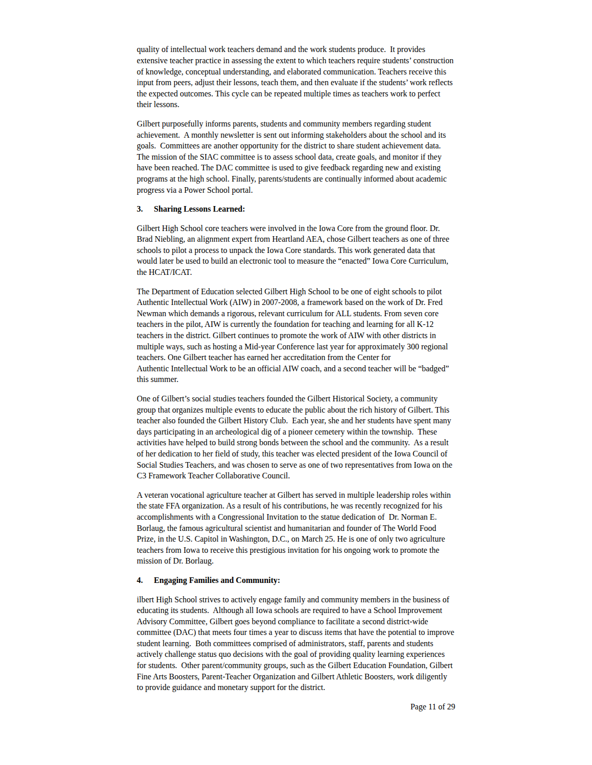quality of intellectual work teachers demand and the work students produce. It provides extensive teacher practice in assessing the extent to which teachers require students’ construction of knowledge, conceptual understanding, and elaborated communication. Teachers receive this input from peers, adjust their lessons, teach them, and then evaluate if the students’ work reflects the expected outcomes. This cycle can be repeated multiple times as teachers work to perfect their lessons.
Gilbert purposefully informs parents, students and community members regarding student achievement. A monthly newsletter is sent out informing stakeholders about the school and its goals. Committees are another opportunity for the district to share student achievement data. The mission of the SIAC committee is to assess school data, create goals, and monitor if they have been reached. The DAC committee is used to give feedback regarding new and existing programs at the high school. Finally, parents/students are continually informed about academic progress via a Power School portal.
3. Sharing Lessons Learned:
Gilbert High School core teachers were involved in the Iowa Core from the ground floor. Dr. Brad Niebling, an alignment expert from Heartland AEA, chose Gilbert teachers as one of three schools to pilot a process to unpack the Iowa Core standards. This work generated data that would later be used to build an electronic tool to measure the “enacted” Iowa Core Curriculum, the HCAT/ICAT.
The Department of Education selected Gilbert High School to be one of eight schools to pilot Authentic Intellectual Work (AIW) in 2007-2008, a framework based on the work of Dr. Fred Newman which demands a rigorous, relevant curriculum for ALL students. From seven core teachers in the pilot, AIW is currently the foundation for teaching and learning for all K-12 teachers in the district. Gilbert continues to promote the work of AIW with other districts in multiple ways, such as hosting a Mid-year Conference last year for approximately 300 regional teachers. One Gilbert teacher has earned her accreditation from the Center for
Authentic Intellectual Work to be an official AIW coach, and a second teacher will be “badged” this summer.
One of Gilbert’s social studies teachers founded the Gilbert Historical Society, a community group that organizes multiple events to educate the public about the rich history of Gilbert. This teacher also founded the Gilbert History Club. Each year, she and her students have spent many days participating in an archeological dig of a pioneer cemetery within the township. These activities have helped to build strong bonds between the school and the community. As a result of her dedication to her field of study, this teacher was elected president of the Iowa Council of Social Studies Teachers, and was chosen to serve as one of two representatives from Iowa on the C3 Framework Teacher Collaborative Council.
A veteran vocational agriculture teacher at Gilbert has served in multiple leadership roles within the state FFA organization. As a result of his contributions, he was recently recognized for his accomplishments with a Congressional Invitation to the statue dedication of Dr. Norman E. Borlaug, the famous agricultural scientist and humanitarian and founder of The World Food Prize, in the U.S. Capitol in Washington, D.C., on March 25. He is one of only two agriculture teachers from Iowa to receive this prestigious invitation for his ongoing work to promote the mission of Dr. Borlaug.
4. Engaging Families and Community:
ilbert High School strives to actively engage family and community members in the business of educating its students. Although all Iowa schools are required to have a School Improvement Advisory Committee, Gilbert goes beyond compliance to facilitate a second district-wide committee (DAC) that meets four times a year to discuss items that have the potential to improve student learning. Both committees comprised of administrators, staff, parents and students actively challenge status quo decisions with the goal of providing quality learning experiences for students. Other parent/community groups, such as the Gilbert Education Foundation, Gilbert Fine Arts Boosters, Parent-Teacher Organization and Gilbert Athletic Boosters, work diligently to provide guidance and monetary support for the district.
Page 11 of 29